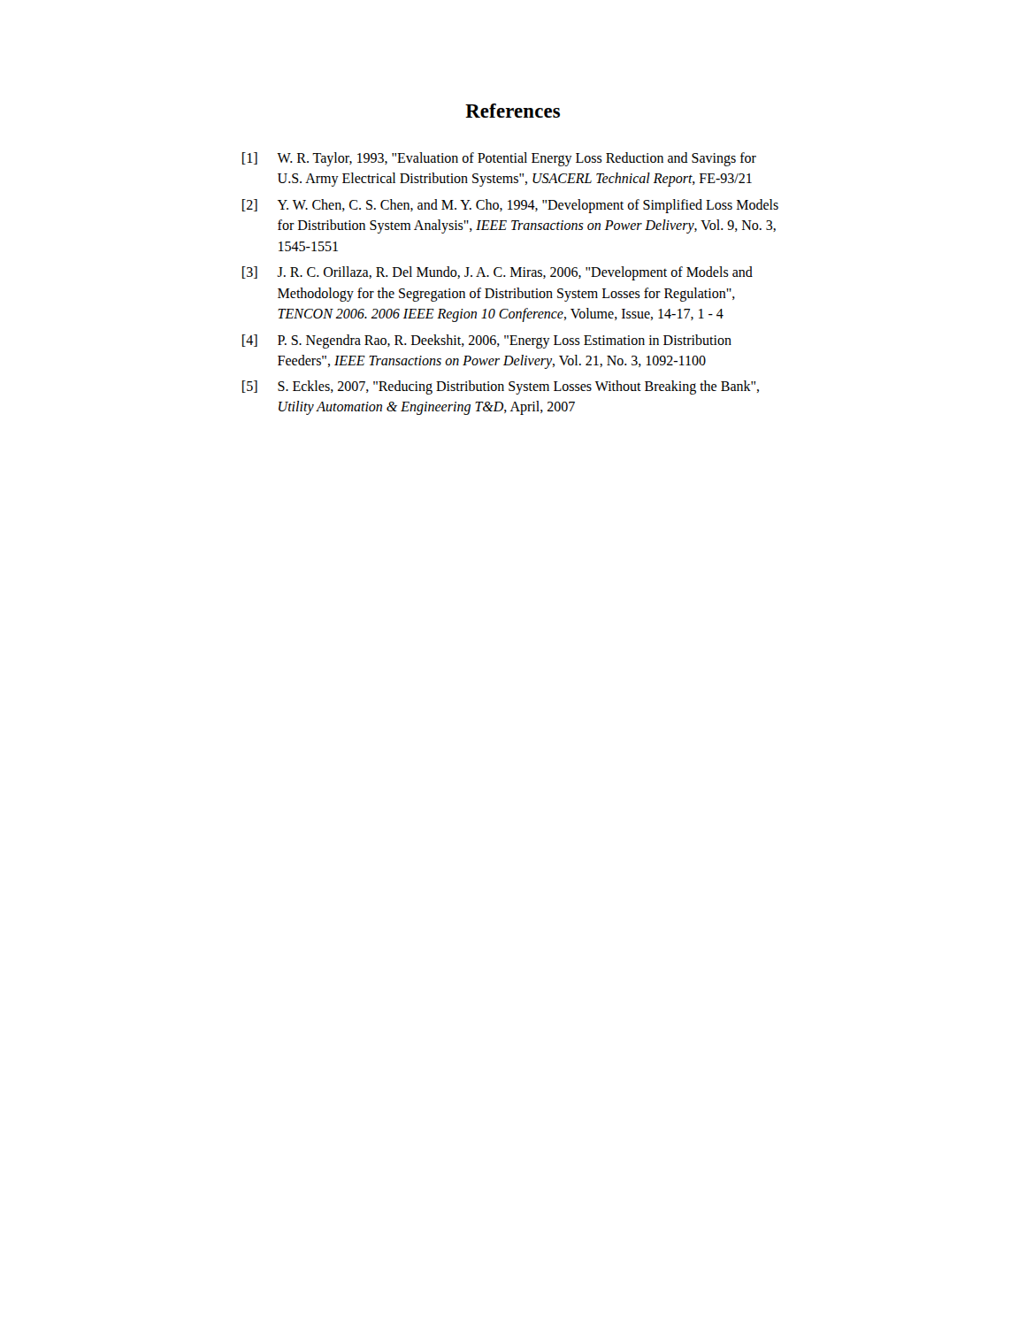References
[1] W. R. Taylor, 1993, "Evaluation of Potential Energy Loss Reduction and Savings for U.S. Army Electrical Distribution Systems", USACERL Technical Report, FE-93/21
[2] Y. W. Chen, C. S. Chen, and M. Y. Cho, 1994, "Development of Simplified Loss Models for Distribution System Analysis", IEEE Transactions on Power Delivery, Vol. 9, No. 3, 1545-1551
[3] J. R. C. Orillaza, R. Del Mundo, J. A. C. Miras, 2006, "Development of Models and Methodology for the Segregation of Distribution System Losses for Regulation", TENCON 2006. 2006 IEEE Region 10 Conference, Volume, Issue, 14-17, 1 - 4
[4] P. S. Negendra Rao, R. Deekshit, 2006, "Energy Loss Estimation in Distribution Feeders", IEEE Transactions on Power Delivery, Vol. 21, No. 3, 1092-1100
[5] S. Eckles, 2007, "Reducing Distribution System Losses Without Breaking the Bank", Utility Automation & Engineering T&D, April, 2007